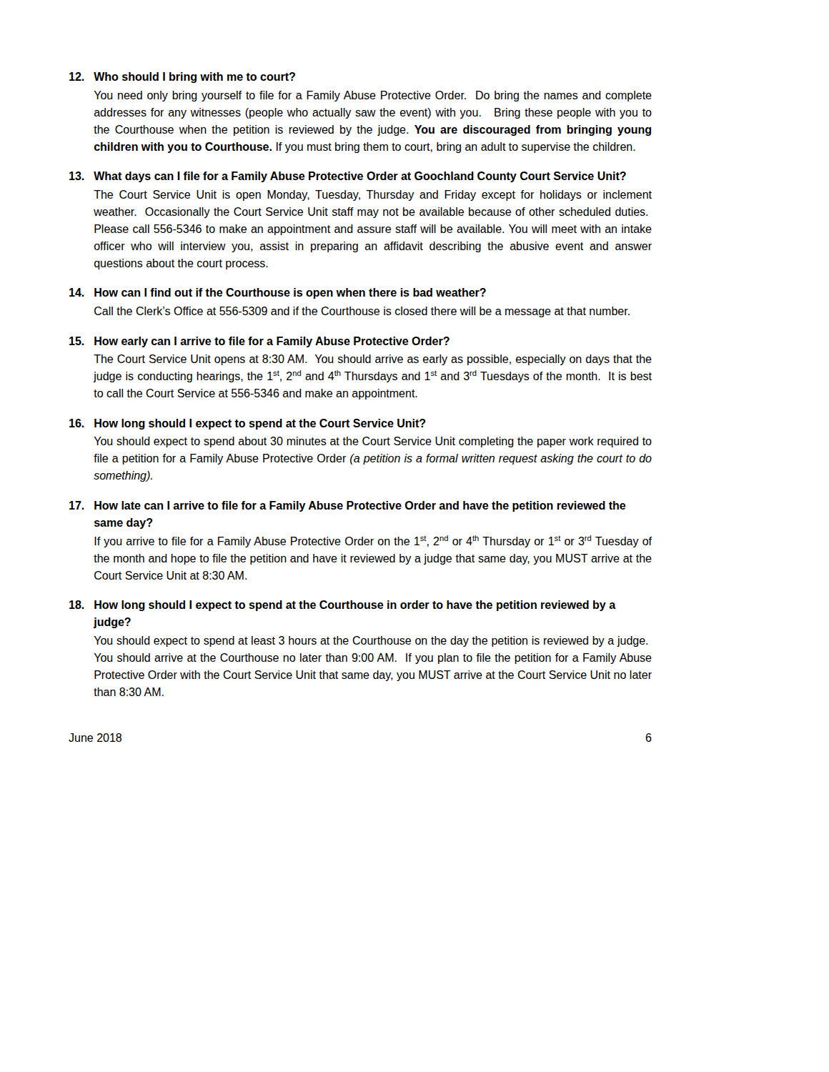12. Who should I bring with me to court? You need only bring yourself to file for a Family Abuse Protective Order. Do bring the names and complete addresses for any witnesses (people who actually saw the event) with you. Bring these people with you to the Courthouse when the petition is reviewed by the judge. You are discouraged from bringing young children with you to Courthouse. If you must bring them to court, bring an adult to supervise the children.
13. What days can I file for a Family Abuse Protective Order at Goochland County Court Service Unit? The Court Service Unit is open Monday, Tuesday, Thursday and Friday except for holidays or inclement weather. Occasionally the Court Service Unit staff may not be available because of other scheduled duties. Please call 556-5346 to make an appointment and assure staff will be available. You will meet with an intake officer who will interview you, assist in preparing an affidavit describing the abusive event and answer questions about the court process.
14. How can I find out if the Courthouse is open when there is bad weather? Call the Clerk’s Office at 556-5309 and if the Courthouse is closed there will be a message at that number.
15. How early can I arrive to file for a Family Abuse Protective Order? The Court Service Unit opens at 8:30 AM. You should arrive as early as possible, especially on days that the judge is conducting hearings, the 1st, 2nd and 4th Thursdays and 1st and 3rd Tuesdays of the month. It is best to call the Court Service at 556-5346 and make an appointment.
16. How long should I expect to spend at the Court Service Unit? You should expect to spend about 30 minutes at the Court Service Unit completing the paper work required to file a petition for a Family Abuse Protective Order (a petition is a formal written request asking the court to do something).
17. How late can I arrive to file for a Family Abuse Protective Order and have the petition reviewed the same day? If you arrive to file for a Family Abuse Protective Order on the 1st, 2nd or 4th Thursday or 1st or 3rd Tuesday of the month and hope to file the petition and have it reviewed by a judge that same day, you MUST arrive at the Court Service Unit at 8:30 AM.
18. How long should I expect to spend at the Courthouse in order to have the petition reviewed by a judge? You should expect to spend at least 3 hours at the Courthouse on the day the petition is reviewed by a judge. You should arrive at the Courthouse no later than 9:00 AM. If you plan to file the petition for a Family Abuse Protective Order with the Court Service Unit that same day, you MUST arrive at the Court Service Unit no later than 8:30 AM.
June 2018 6